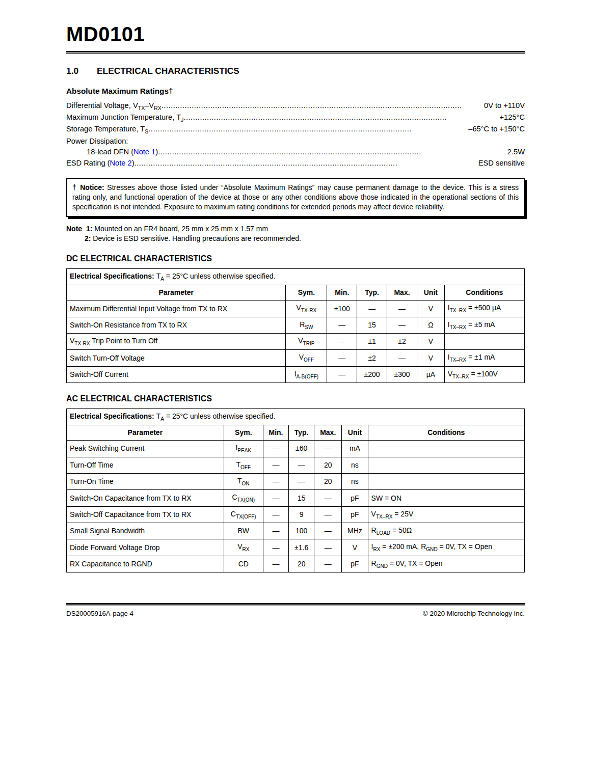MD0101
1.0 ELECTRICAL CHARACTERISTICS
Absolute Maximum Ratings†
Differential Voltage, VTX–VRX 0V to +110V .................................................................................................................................
Maximum Junction Temperature, TJ +125°C .................................................................................................................
Storage Temperature, TS –65°C to +150°C .................................................................................................................
Power Dissipation:
18-lead DFN (Note 1) 2.5W .................................................................................................................
ESD Rating (Note 2) ESD sensitive .................................................................................................................
† Notice: Stresses above those listed under “Absolute Maximum Ratings” may cause permanent damage to the device. This is a stress rating only, and functional operation of the device at those or any other conditions above those indicated in the operational sections of this specification is not intended. Exposure to maximum rating conditions for extended periods may affect device reliability.
Note 1: Mounted on an FR4 board, 25 mm x 25 mm x 1.57 mm
2: Device is ESD sensitive. Handling precautions are recommended.
DC ELECTRICAL CHARACTERISTICS
| Electrical Specifications: T A = 25°C unless otherwise specified. |
| Parameter | Sym. | Min. | Typ. | Max. | Unit | Conditions |
| Maximum Differential Input Voltage from TX to RX | V TX-RX | ±100 | — | — | V | I TX–RX = ±500 µA |
| Switch-On Resistance from TX to RX | R SW | — | 15 | — | Ω | I TX–RX = ±5 mA |
| V TX-RX Trip Point to Turn Off | V TRIP | — | ±1 | ±2 | V | |
| Switch Turn-Off Voltage | V OFF | — | ±2 | — | V | I TX–RX = ±1 mA |
| Switch-Off Current | I A-B(OFF) | — | ±200 | ±300 | µA | V TX–RX = ±100V |
AC ELECTRICAL CHARACTERISTICS
| Electrical Specifications: T A = 25°C unless otherwise specified. |
| Parameter | Sym. | Min. | Typ. | Max. | Unit | Conditions |
| Peak Switching Current | I PEAK | — | ±60 | — | mA | |
| Turn-Off Time | T OFF | — | — | 20 | ns | |
| Turn-On Time | T ON | — | — | 20 | ns | |
| Switch-On Capacitance from TX to RX | C TX(ON) | — | 15 | — | pF | SW = ON |
| Switch-Off Capacitance from TX to RX | C TX(OFF) | — | 9 | — | pF | V TX–RX = 25V |
| Small Signal Bandwidth | BW | — | 100 | — | MHz | R LOAD = 50Ω |
| Diode Forward Voltage Drop | V RX | — | ±1.6 | — | V | I RX = ±200 mA, R GND = 0V, TX = Open |
| RX Capacitance to RGND | CD | — | 20 | — | pF | R GND = 0V, TX = Open |
DS20005916A-page 4 © 2020 Microchip Technology Inc.